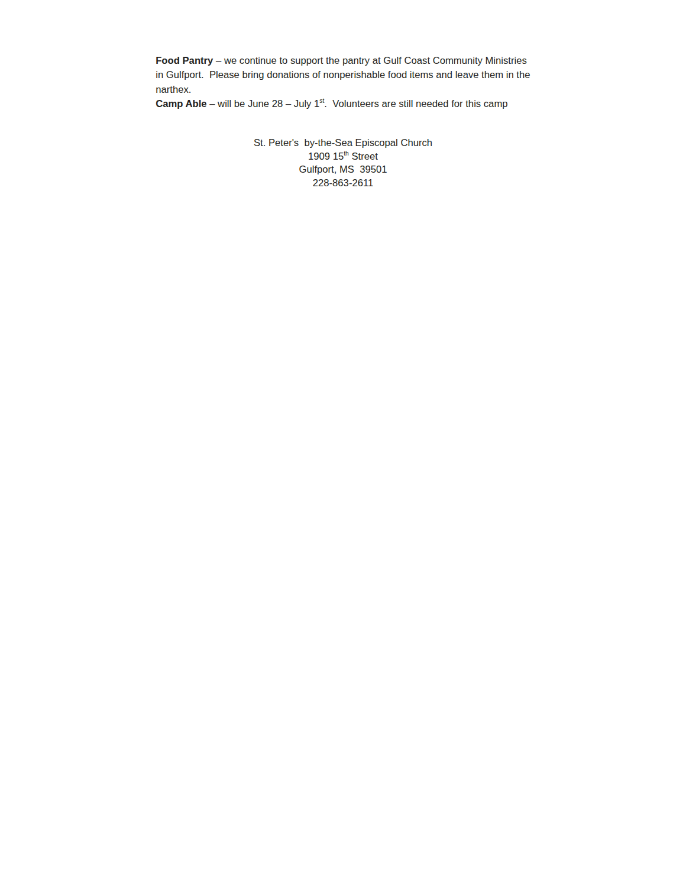Food Pantry – we continue to support the pantry at Gulf Coast Community Ministries in Gulfport. Please bring donations of nonperishable food items and leave them in the narthex.
Camp Able – will be June 28 – July 1st. Volunteers are still needed for this camp
St. Peter's by-the-Sea Episcopal Church 1909 15th Street Gulfport, MS 39501 228-863-2611